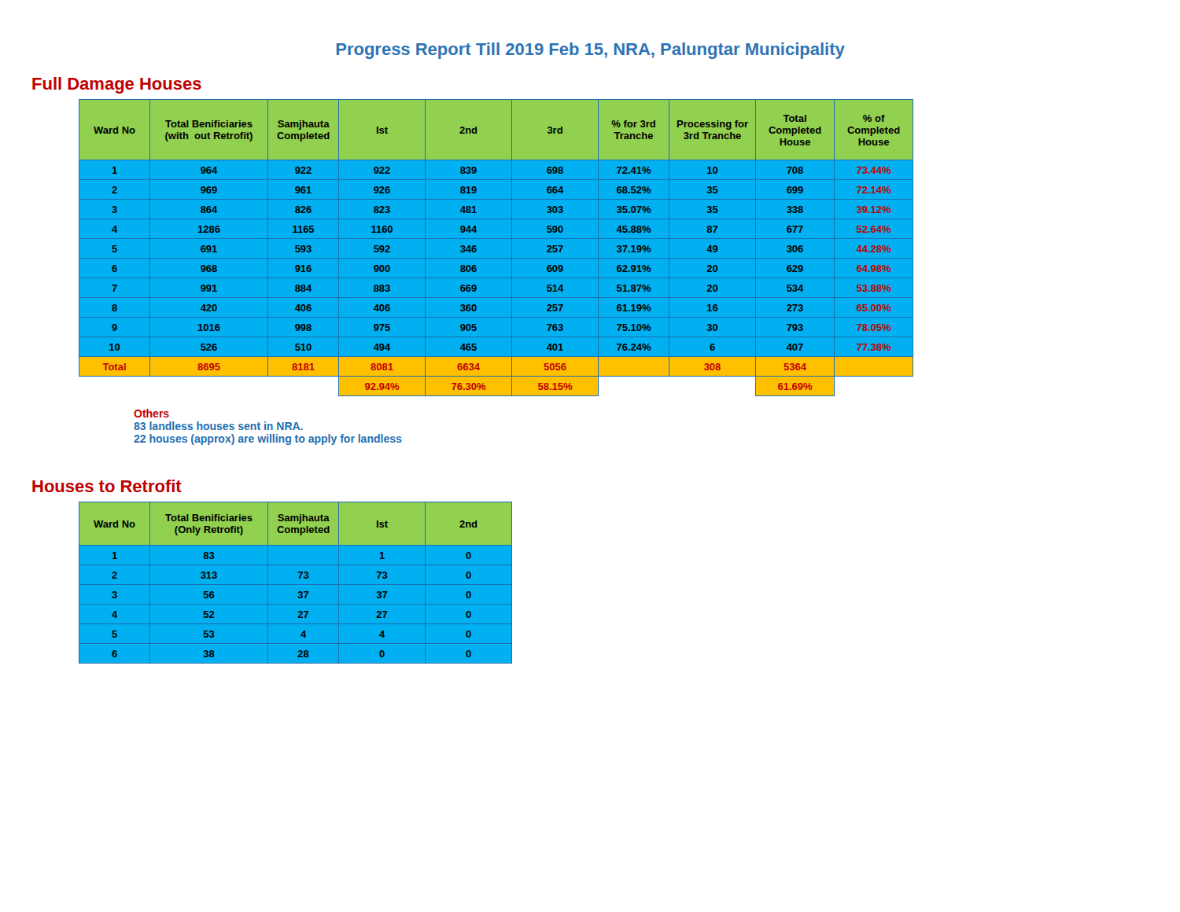Progress Report Till 2019 Feb 15, NRA, Palungtar Municipality
Full Damage Houses
| Ward No | Total Benificiaries (with out Retrofit) | Samjhauta Completed | Ist | 2nd | 3rd | % for 3rd Tranche | Processing for 3rd Tranche | Total Completed House | % of Completed House |
| --- | --- | --- | --- | --- | --- | --- | --- | --- | --- |
| 1 | 964 | 922 | 922 | 839 | 698 | 72.41% | 10 | 708 | 73.44% |
| 2 | 969 | 961 | 926 | 819 | 664 | 68.52% | 35 | 699 | 72.14% |
| 3 | 864 | 826 | 823 | 481 | 303 | 35.07% | 35 | 338 | 39.12% |
| 4 | 1286 | 1165 | 1160 | 944 | 590 | 45.88% | 87 | 677 | 52.64% |
| 5 | 691 | 593 | 592 | 346 | 257 | 37.19% | 49 | 306 | 44.28% |
| 6 | 968 | 916 | 900 | 806 | 609 | 62.91% | 20 | 629 | 64.98% |
| 7 | 991 | 884 | 883 | 669 | 514 | 51.87% | 20 | 534 | 53.88% |
| 8 | 420 | 406 | 406 | 360 | 257 | 61.19% | 16 | 273 | 65.00% |
| 9 | 1016 | 998 | 975 | 905 | 763 | 75.10% | 30 | 793 | 78.05% |
| 10 | 526 | 510 | 494 | 465 | 401 | 76.24% | 6 | 407 | 77.38% |
| Total | 8695 | 8181 | 8081 | 6634 | 5056 | | 308 | 5364 | |
| | | | 92.94% | 76.30% | 58.15% | | | 61.69% | |
Others
83 landless houses sent in NRA.
22 houses (approx) are willing to apply for landless
Houses to Retrofit
| Ward No | Total Benificiaries (Only Retrofit) | Samjhauta Completed | Ist | 2nd |
| --- | --- | --- | --- | --- |
| 1 | 83 | | 1 | 0 |
| 2 | 313 | 73 | 73 | 0 |
| 3 | 56 | 37 | 37 | 0 |
| 4 | 52 | 27 | 27 | 0 |
| 5 | 53 | 4 | 4 | 0 |
| 6 | 38 | 28 | 0 | 0 |